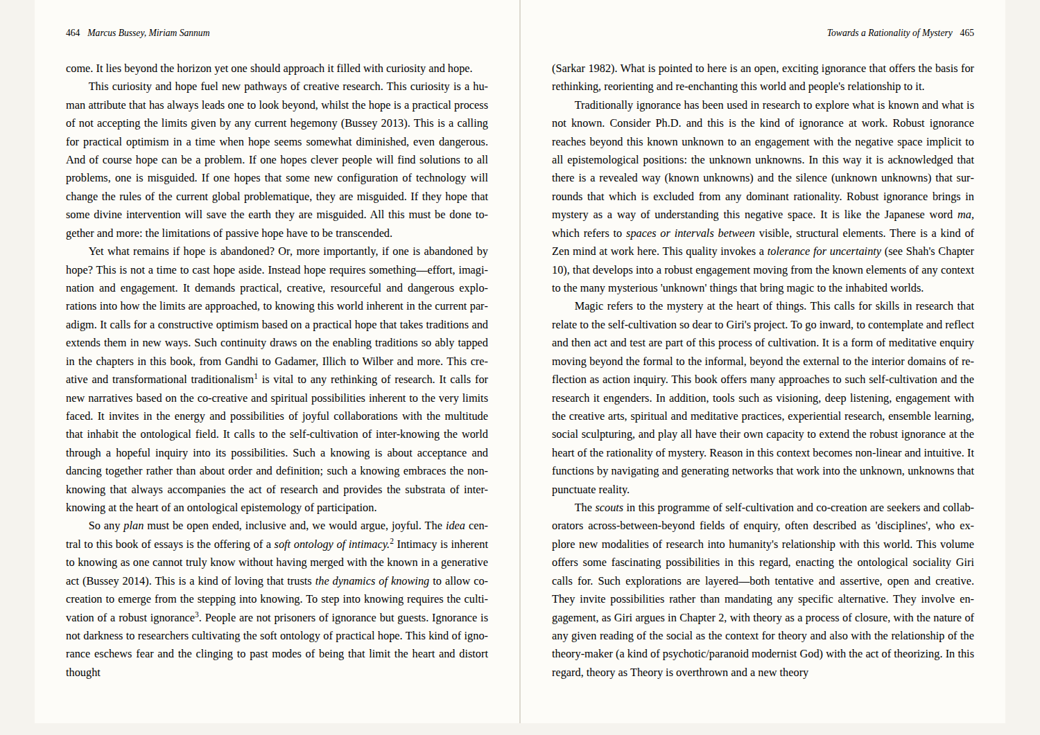464 Marcus Bussey, Miriam Sannum
come. It lies beyond the horizon yet one should approach it filled with curiosity and hope.
This curiosity and hope fuel new pathways of creative research. This curiosity is a human attribute that has always leads one to look beyond, whilst the hope is a practical process of not accepting the limits given by any current hegemony (Bussey 2013). This is a calling for practical optimism in a time when hope seems somewhat diminished, even dangerous. And of course hope can be a problem. If one hopes clever people will find solutions to all problems, one is misguided. If one hopes that some new configuration of technology will change the rules of the current global problematique, they are misguided. If they hope that some divine intervention will save the earth they are misguided. All this must be done together and more: the limitations of passive hope have to be transcended.
Yet what remains if hope is abandoned? Or, more importantly, if one is abandoned by hope? This is not a time to cast hope aside. Instead hope requires something—effort, imagination and engagement. It demands practical, creative, resourceful and dangerous explorations into how the limits are approached, to knowing this world inherent in the current paradigm. It calls for a constructive optimism based on a practical hope that takes traditions and extends them in new ways. Such continuity draws on the enabling traditions so ably tapped in the chapters in this book, from Gandhi to Gadamer, Illich to Wilber and more. This creative and transformational traditionalism1 is vital to any rethinking of research. It calls for new narratives based on the co-creative and spiritual possibilities inherent to the very limits faced. It invites in the energy and possibilities of joyful collaborations with the multitude that inhabit the ontological field. It calls to the self-cultivation of inter-knowing the world through a hopeful inquiry into its possibilities. Such a knowing is about acceptance and dancing together rather than about order and definition; such a knowing embraces the non-knowing that always accompanies the act of research and provides the substrata of inter-knowing at the heart of an ontological epistemology of participation.
So any plan must be open ended, inclusive and, we would argue, joyful. The idea central to this book of essays is the offering of a soft ontology of intimacy.2 Intimacy is inherent to knowing as one cannot truly know without having merged with the known in a generative act (Bussey 2014). This is a kind of loving that trusts the dynamics of knowing to allow co-creation to emerge from the stepping into knowing. To step into knowing requires the cultivation of a robust ignorance3. People are not prisoners of ignorance but guests. Ignorance is not darkness to researchers cultivating the soft ontology of practical hope. This kind of ignorance eschews fear and the clinging to past modes of being that limit the heart and distort thought
Towards a Rationality of Mystery 465
(Sarkar 1982). What is pointed to here is an open, exciting ignorance that offers the basis for rethinking, reorienting and re-enchanting this world and people's relationship to it.
Traditionally ignorance has been used in research to explore what is known and what is not known. Consider Ph.D. and this is the kind of ignorance at work. Robust ignorance reaches beyond this known unknown to an engagement with the negative space implicit to all epistemological positions: the unknown unknowns. In this way it is acknowledged that there is a revealed way (known unknowns) and the silence (unknown unknowns) that surrounds that which is excluded from any dominant rationality. Robust ignorance brings in mystery as a way of understanding this negative space. It is like the Japanese word ma, which refers to spaces or intervals between visible, structural elements. There is a kind of Zen mind at work here. This quality invokes a tolerance for uncertainty (see Shah's Chapter 10), that develops into a robust engagement moving from the known elements of any context to the many mysterious 'unknown' things that bring magic to the inhabited worlds.
Magic refers to the mystery at the heart of things. This calls for skills in research that relate to the self-cultivation so dear to Giri's project. To go inward, to contemplate and reflect and then act and test are part of this process of cultivation. It is a form of meditative enquiry moving beyond the formal to the informal, beyond the external to the interior domains of reflection as action inquiry. This book offers many approaches to such self-cultivation and the research it engenders. In addition, tools such as visioning, deep listening, engagement with the creative arts, spiritual and meditative practices, experiential research, ensemble learning, social sculpturing, and play all have their own capacity to extend the robust ignorance at the heart of the rationality of mystery. Reason in this context becomes non-linear and intuitive. It functions by navigating and generating networks that work into the unknown, unknowns that punctuate reality.
The scouts in this programme of self-cultivation and co-creation are seekers and collaborators across-between-beyond fields of enquiry, often described as 'disciplines', who explore new modalities of research into humanity's relationship with this world. This volume offers some fascinating possibilities in this regard, enacting the ontological sociality Giri calls for. Such explorations are layered—both tentative and assertive, open and creative. They invite possibilities rather than mandating any specific alternative. They involve engagement, as Giri argues in Chapter 2, with theory as a process of closure, with the nature of any given reading of the social as the context for theory and also with the relationship of the theory-maker (a kind of psychotic/paranoid modernist God) with the act of theorizing. In this regard, theory as Theory is overthrown and a new theory